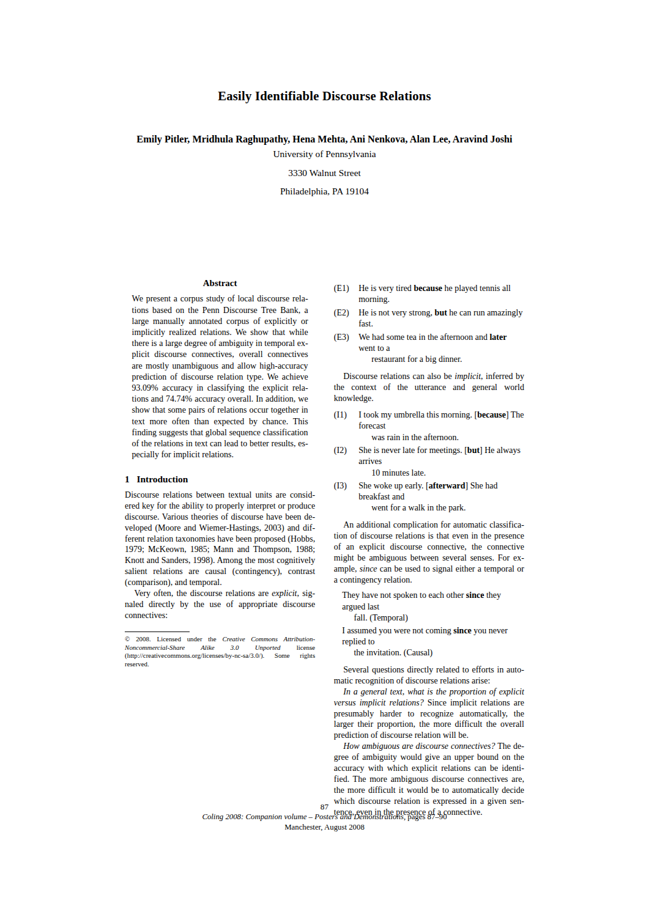Easily Identifiable Discourse Relations
Emily Pitler, Mridhula Raghupathy, Hena Mehta, Ani Nenkova, Alan Lee, Aravind Joshi
University of Pennsylvania
3330 Walnut Street
Philadelphia, PA 19104
Abstract
We present a corpus study of local discourse relations based on the Penn Discourse Tree Bank, a large manually annotated corpus of explicitly or implicitly realized relations. We show that while there is a large degree of ambiguity in temporal explicit discourse connectives, overall connectives are mostly unambiguous and allow high-accuracy prediction of discourse relation type. We achieve 93.09% accuracy in classifying the explicit relations and 74.74% accuracy overall. In addition, we show that some pairs of relations occur together in text more often than expected by chance. This finding suggests that global sequence classification of the relations in text can lead to better results, especially for implicit relations.
1 Introduction
Discourse relations between textual units are considered key for the ability to properly interpret or produce discourse. Various theories of discourse have been developed (Moore and Wiemer-Hastings, 2003) and different relation taxonomies have been proposed (Hobbs, 1979; McKeown, 1985; Mann and Thompson, 1988; Knott and Sanders, 1998). Among the most cognitively salient relations are causal (contingency), contrast (comparison), and temporal.
Very often, the discourse relations are explicit, signaled directly by the use of appropriate discourse connectives:
© 2008. Licensed under the Creative Commons Attribution-Noncommercial-Share Alike 3.0 Unported license (http://creativecommons.org/licenses/by-nc-sa/3.0/). Some rights reserved.
(E1)
He is very tired because he played tennis all morning.
(E2)
He is not very strong, but he can run amazingly fast.
(E3)
We had some tea in the afternoon and later went to a restaurant for a big dinner.
Discourse relations can also be implicit, inferred by the context of the utterance and general world knowledge.
(I1)
I took my umbrella this morning. [because] The forecast was rain in the afternoon.
(I2)
She is never late for meetings. [but] He always arrives 10 minutes late.
(I3)
She woke up early. [afterward] She had breakfast and went for a walk in the park.
An additional complication for automatic classification of discourse relations is that even in the presence of an explicit discourse connective, the connective might be ambiguous between several senses. For example, since can be used to signal either a temporal or a contingency relation.
They have not spoken to each other since they argued last fall. (Temporal)
I assumed you were not coming since you never replied to the invitation. (Causal)
Several questions directly related to efforts in automatic recognition of discourse relations arise:
In a general text, what is the proportion of explicit versus implicit relations? Since implicit relations are presumably harder to recognize automatically, the larger their proportion, the more difficult the overall prediction of discourse relation will be.
How ambiguous are discourse connectives? The degree of ambiguity would give an upper bound on the accuracy with which explicit relations can be identified. The more ambiguous discourse connectives are, the more difficult it would be to automatically decide which discourse relation is expressed in a given sentence, even in the presence of a connective.
87
Coling 2008: Companion volume – Posters and Demonstrations, pages 87–90
Manchester, August 2008